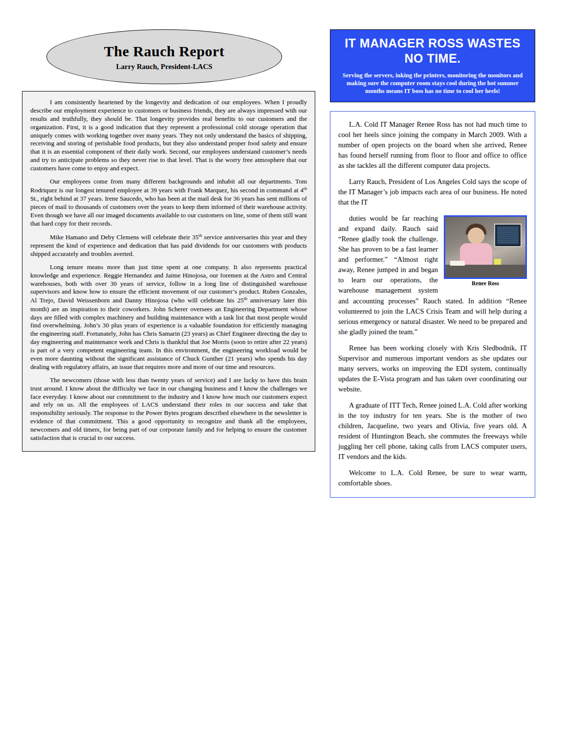The Rauch Report
Larry Rauch, President-LACS
I am consistently heartened by the longevity and dedication of our employees. When I proudly describe our employment experience to customers or business friends, they are always impressed with our results and truthfully, they should be. That longevity provides real benefits to our customers and the organization. First, it is a good indication that they represent a professional cold storage operation that uniquely comes with working together over many years. They not only understand the basics of shipping, receiving and storing of perishable food products, but they also understand proper food safety and ensure that it is an essential component of their daily work. Second, our employees understand customer’s needs and try to anticipate problems so they never rise to that level. That is the worry free atmosphere that our customers have come to enjoy and expect.
Our employees come from many different backgrounds and inhabit all our departments. Tom Rodriquez is our longest tenured employee at 39 years with Frank Marquez, his second in command at 4th St., right behind at 37 years. Irene Saucedo, who has been at the mail desk for 36 years has sent millions of pieces of mail to thousands of customers over the years to keep them informed of their warehouse activity. Even though we have all our imaged documents available to our customers on line, some of them still want that hard copy for their records.
Mike Hamano and Deby Clemens will celebrate their 35th service anniversaries this year and they represent the kind of experience and dedication that has paid dividends for our customers with products shipped accurately and troubles averted.
Long tenure means more than just time spent at one company. It also represents practical knowledge and experience. Reggie Hernandez and Jaime Hinojosa, our foremen at the Astro and Central warehouses, both with over 30 years of service, follow in a long line of distinguished warehouse supervisors and know how to ensure the efficient movement of our customer’s product. Ruben Gonzales, Al Trejo, David Weissenborn and Danny Hinojosa (who will celebrate his 25th anniversary later this month) are an inspiration to their coworkers. John Scherer oversees an Engineering Department whose days are filled with complex machinery and building maintenance with a task list that most people would find overwhelming. John’s 30 plus years of experience is a valuable foundation for efficiently managing the engineering staff. Fortunately, John has Chris Samarin (23 years) as Chief Engineer directing the day to day engineering and maintenance work and Chris is thankful that Joe Morris (soon to retire after 22 years) is part of a very competent engineering team. In this environment, the engineering workload would be even more daunting without the significant assistance of Chuck Gunther (21 years) who spends his day dealing with regulatory affairs, an issue that requires more and more of our time and resources.
The newcomers (those with less than twenty years of service) and I are lucky to have this brain trust around. I know about the difficulty we face in our changing business and I know the challenges we face everyday. I know about our commitment to the industry and I know how much our customers expect and rely on us. All the employees of LACS understand their roles in our success and take that responsibility seriously. The response to the Power Bytes program described elsewhere in the newsletter is evidence of that commitment. This a good opportunity to recognize and thank all the employees, newcomers and old timers, for being part of our corporate family and for helping to ensure the customer satisfaction that is crucial to our success.
IT MANAGER ROSS WASTES NO TIME.
Serving the servers, inking the printers, monitoring the monitors and making sure the computer room stays cool during the hot summer months means IT boss has no time to cool her heels!
L.A. Cold IT Manager Renee Ross has not had much time to cool her heels since joining the company in March 2009. With a number of open projects on the board when she arrived, Renee has found herself running from floor to floor and office to office as she tackles all the different computer data projects.
Larry Rauch, President of Los Angeles Cold says the scope of the IT Manager’s job impacts each area of our business. He noted that the IT
Renee Ross
duties would be far reaching and expand daily. Rauch said “Renee gladly took the challenge. She has proven to be a fast learner and performer.” “Almost right away, Renee jumped in and began to learn our operations, the warehouse management system and accounting processes” Rauch stated. In addition “Renee volunteered to join the LACS Crisis Team and will help during a serious emergency or natural disaster. We need to be prepared and she gladly joined the team.”
Renee has been working closely with Kris Sledbodnik, IT Supervisor and numerous important vendors as she updates our many servers, works on improving the EDI system, continually updates the E-Vista program and has taken over coordinating our website.
A graduate of ITT Tech, Renee joined L.A. Cold after working in the toy industry for ten years. She is the mother of two children, Jacqueline, two years and Olivia, five years old. A resident of Huntington Beach, she commutes the freeways while juggling her cell phone, taking calls from LACS computer users, IT vendors and the kids.
Welcome to L.A. Cold Renee, be sure to wear warm, comfortable shoes.